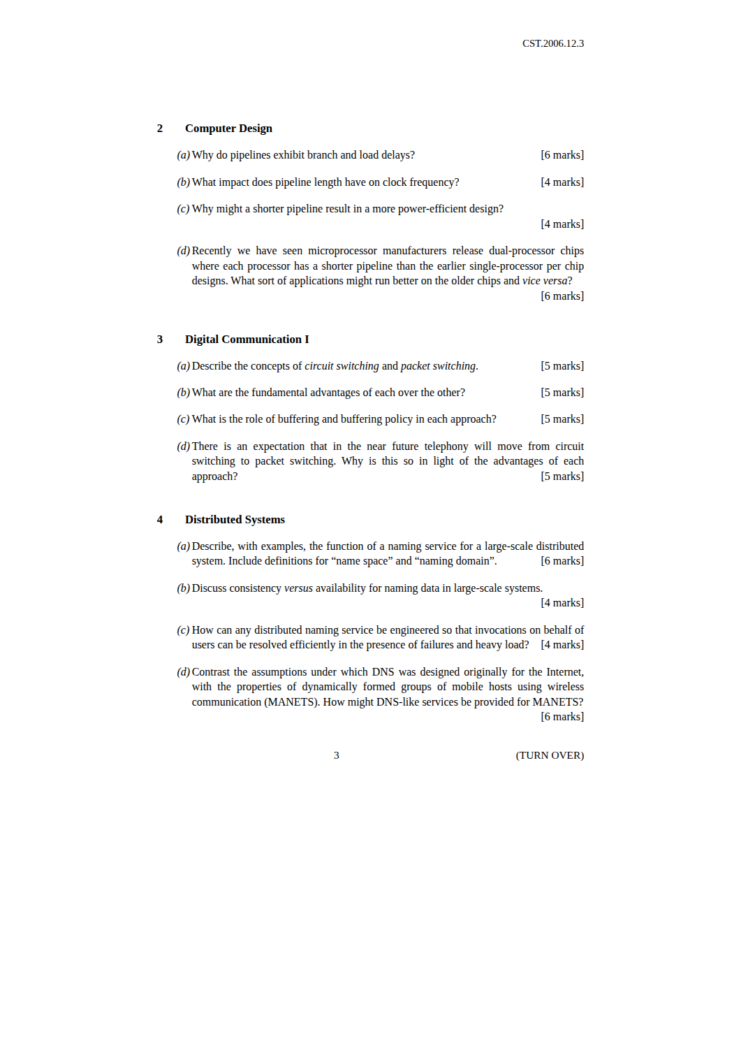CST.2006.12.3
2 Computer Design
(a) Why do pipelines exhibit branch and load delays?[6 marks]
(b) What impact does pipeline length have on clock frequency?[4 marks]
(c) Why might a shorter pipeline result in a more power-efficient design? [4 marks]
(d) Recently we have seen microprocessor manufacturers release dual-processor chips where each processor has a shorter pipeline than the earlier single-processor per chip designs. What sort of applications might run better on the older chips and vice versa?[6 marks]
3 Digital Communication I
(a) Describe the concepts of circuit switching and packet switching.[5 marks]
(b) What are the fundamental advantages of each over the other?[5 marks]
(c) What is the role of buffering and buffering policy in each approach?[5 marks]
(d) There is an expectation that in the near future telephony will move from circuit switching to packet switching. Why is this so in light of the advantages of each approach?[5 marks]
4 Distributed Systems
(a) Describe, with examples, the function of a naming service for a large-scale distributed system. Include definitions for “name space” and “naming domain”.[6 marks]
(b) Discuss consistency versus availability for naming data in large-scale systems. [4 marks]
(c) How can any distributed naming service be engineered so that invocations on behalf of users can be resolved efficiently in the presence of failures and heavy load?[4 marks]
(d) Contrast the assumptions under which DNS was designed originally for the Internet, with the properties of dynamically formed groups of mobile hosts using wireless communication (MANETS). How might DNS-like services be provided for MANETS?[6 marks]
3 (TURN OVER)